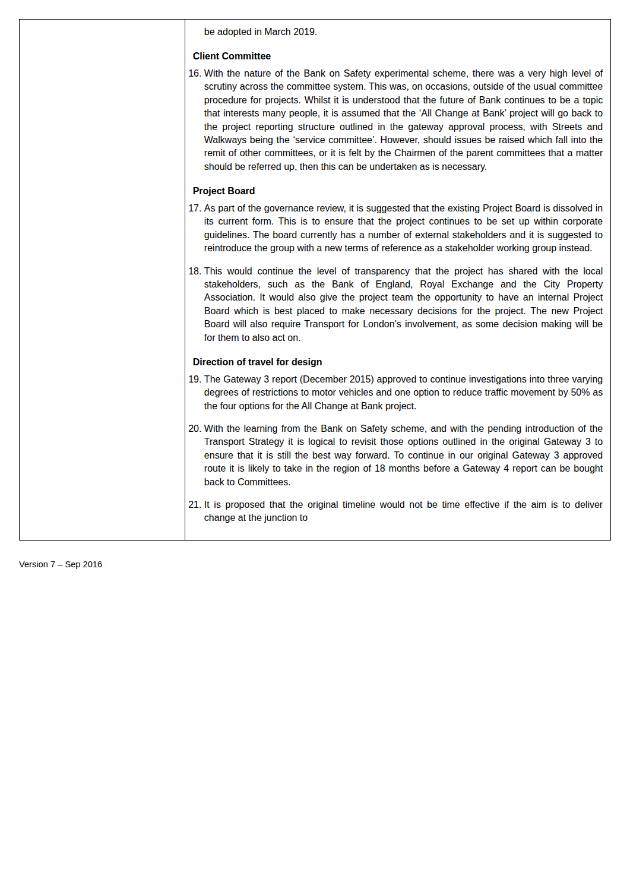| | be adopted in March 2019. Client Committee With the nature of the Bank on Safety experimental scheme, there was a very high level of scrutiny across the committee system. This was, on occasions, outside of the usual committee procedure for projects. Whilst it is understood that the future of Bank continues to be a topic that interests many people, it is assumed that the ‘All Change at Bank’ project will go back to the project reporting structure outlined in the gateway approval process, with Streets and Walkways being the ‘service committee’. However, should issues be raised which fall into the remit of other committees, or it is felt by the Chairmen of the parent committees that a matter should be referred up, then this can be undertaken as is necessary. Project Board As part of the governance review, it is suggested that the existing Project Board is dissolved in its current form. This is to ensure that the project continues to be set up within corporate guidelines. The board currently has a number of external stakeholders and it is suggested to reintroduce the group with a new terms of reference as a stakeholder working group instead. This would continue the level of transparency that the project has shared with the local stakeholders, such as the Bank of England, Royal Exchange and the City Property Association. It would also give the project team the opportunity to have an internal Project Board which is best placed to make necessary decisions for the project. The new Project Board will also require Transport for London’s involvement, as some decision making will be for them to also act on. Direction of travel for design The Gateway 3 report (December 2015) approved to continue investigations into three varying degrees of restrictions to motor vehicles and one option to reduce traffic movement by 50% as the four options for the All Change at Bank project. With the learning from the Bank on Safety scheme, and with the pending introduction of the Transport Strategy it is logical to revisit those options outlined in the original Gateway 3 to ensure that it is still the best way forward. To continue in our original Gateway 3 approved route it is likely to take in the region of 18 months before a Gateway 4 report can be bought back to Committees. It is proposed that the original timeline would not be time effective if the aim is to deliver change at the junction to |
Version 7 – Sep 2016